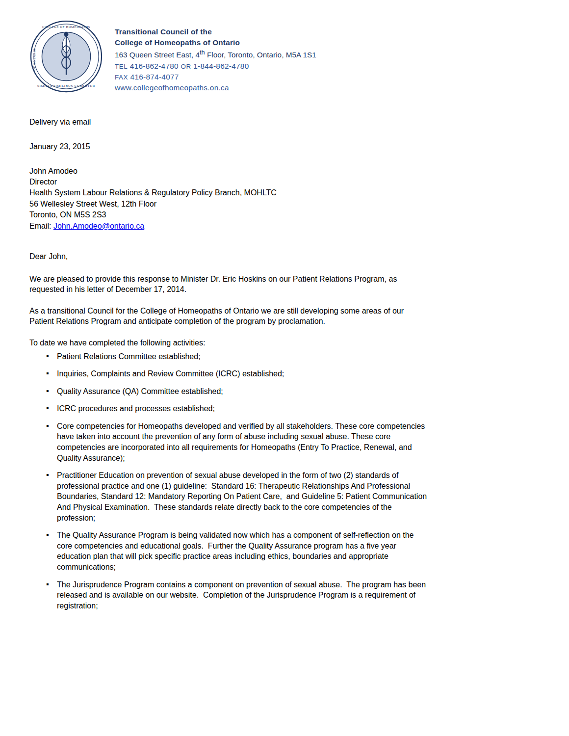SIMILIA SIMILIBUS CURENTUR COLLEGE OF HOMEOPATHS OF ONTARIO
Transitional Council of the
College of Homeopaths of Ontario
163 Queen Street East, 4th Floor, Toronto, Ontario, M5A 1S1
TEL 416-862-4780 OR 1-844-862-4780
FAX 416-874-4077
www.collegeofhomeopaths.on.ca
Delivery via email
January 23, 2015
John Amodeo
Director
Health System Labour Relations & Regulatory Policy Branch, MOHLTC
56 Wellesley Street West, 12th Floor
Toronto, ON M5S 2S3
Email: John.Amodeo@ontario.ca
Dear John,
We are pleased to provide this response to Minister Dr. Eric Hoskins on our Patient Relations Program, as requested in his letter of December 17, 2014.
As a transitional Council for the College of Homeopaths of Ontario we are still developing some areas of our Patient Relations Program and anticipate completion of the program by proclamation.
To date we have completed the following activities:
Patient Relations Committee established;
Inquiries, Complaints and Review Committee (ICRC) established;
Quality Assurance (QA) Committee established;
ICRC procedures and processes established;
Core competencies for Homeopaths developed and verified by all stakeholders. These core competencies have taken into account the prevention of any form of abuse including sexual abuse. These core competencies are incorporated into all requirements for Homeopaths (Entry To Practice, Renewal, and Quality Assurance);
Practitioner Education on prevention of sexual abuse developed in the form of two (2) standards of professional practice and one (1) guideline: Standard 16: Therapeutic Relationships And Professional Boundaries, Standard 12: Mandatory Reporting On Patient Care, and Guideline 5: Patient Communication And Physical Examination. These standards relate directly back to the core competencies of the profession;
The Quality Assurance Program is being validated now which has a component of self-reflection on the core competencies and educational goals. Further the Quality Assurance program has a five year education plan that will pick specific practice areas including ethics, boundaries and appropriate communications;
The Jurisprudence Program contains a component on prevention of sexual abuse. The program has been released and is available on our website. Completion of the Jurisprudence Program is a requirement of registration;